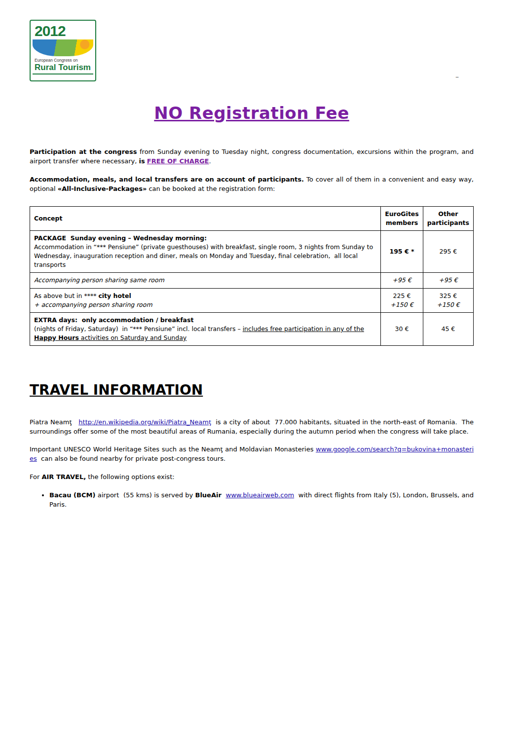2012
European Congress on
Rural Tourism
–
NO Registration Fee
Participation at the congress from Sunday evening to Tuesday night, congress documentation, excursions within the program, and airport transfer where necessary, is FREE OF CHARGE.
Accommodation, meals, and local transfers are on account of participants. To cover all of them in a convenient and easy way, optional «All-Inclusive-Packages» can be booked at the registration form:
| Concept | EuroGites members | Other participants |
| --- | --- | --- |
| PACKAGE Sunday evening – Wednesday morning: Accommodation in “*** Pensiune” (private guesthouses) with breakfast, single room, 3 nights from Sunday to Wednesday, inauguration reception and diner, meals on Monday and Tuesday, final celebration, all local transports | 195 € * | 295 € |
| Accompanying person sharing same room | +95 € | +95 € |
| As above but in **** city hotel + accompanying person sharing room | 225 € +150 € | 325 € +150 € |
| EXTRA days: only accommodation / breakfast (nights of Friday, Saturday) in “*** Pensiune” incl. local transfers – includes free participation in any of the Happy Hours activities on Saturday and Sunday | 30 € | 45 € |
TRAVEL INFORMATION
Piatra Neamţ http://en.wikipedia.org/wiki/Piatra_Neamţ is a city of about 77.000 habitants, situated in the north-east of Romania. The surroundings offer some of the most beautiful areas of Rumania, especially during the autumn period when the congress will take place.
Important UNESCO World Heritage Sites such as the Neamţ and Moldavian Monasteries www.google.com/search?q=bukovina+monasteries can also be found nearby for private post-congress tours.
For AIR TRAVEL, the following options exist:
Bacau (BCM) airport (55 kms) is served by BlueAir www.blueairweb.com with direct flights from Italy (5), London, Brussels, and Paris.